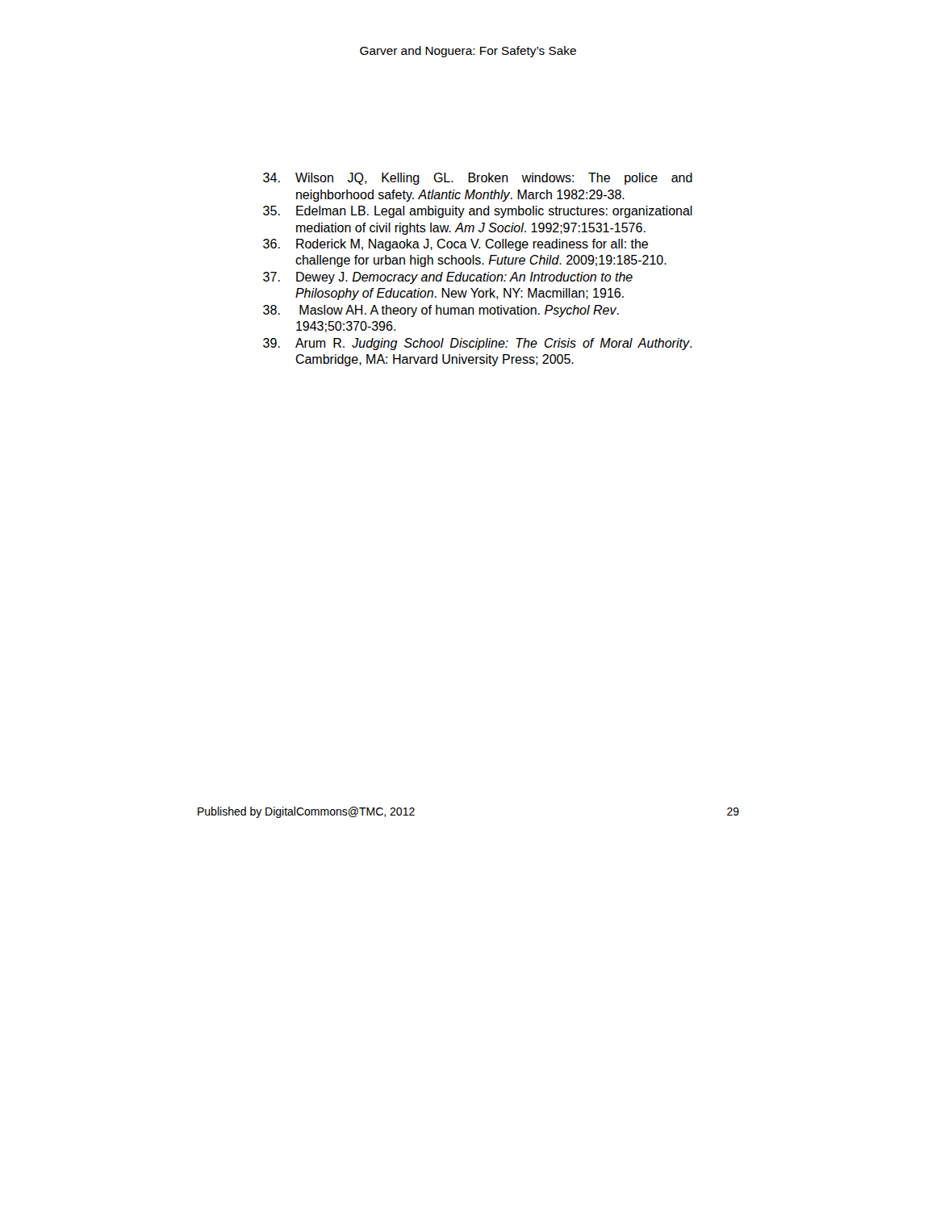Garver and Noguera: For Safety’s Sake
34. Wilson JQ, Kelling GL. Broken windows: The police and neighborhood safety. Atlantic Monthly. March 1982:29-38.
35. Edelman LB. Legal ambiguity and symbolic structures: organizational mediation of civil rights law. Am J Sociol. 1992;97:1531-1576.
36. Roderick M, Nagaoka J, Coca V. College readiness for all: the challenge for urban high schools. Future Child. 2009;19:185-210.
37. Dewey J. Democracy and Education: An Introduction to the Philosophy of Education. New York, NY: Macmillan; 1916.
38. Maslow AH. A theory of human motivation. Psychol Rev. 1943;50:370-396.
39. Arum R. Judging School Discipline: The Crisis of Moral Authority. Cambridge, MA: Harvard University Press; 2005.
Published by DigitalCommons@TMC, 2012
29